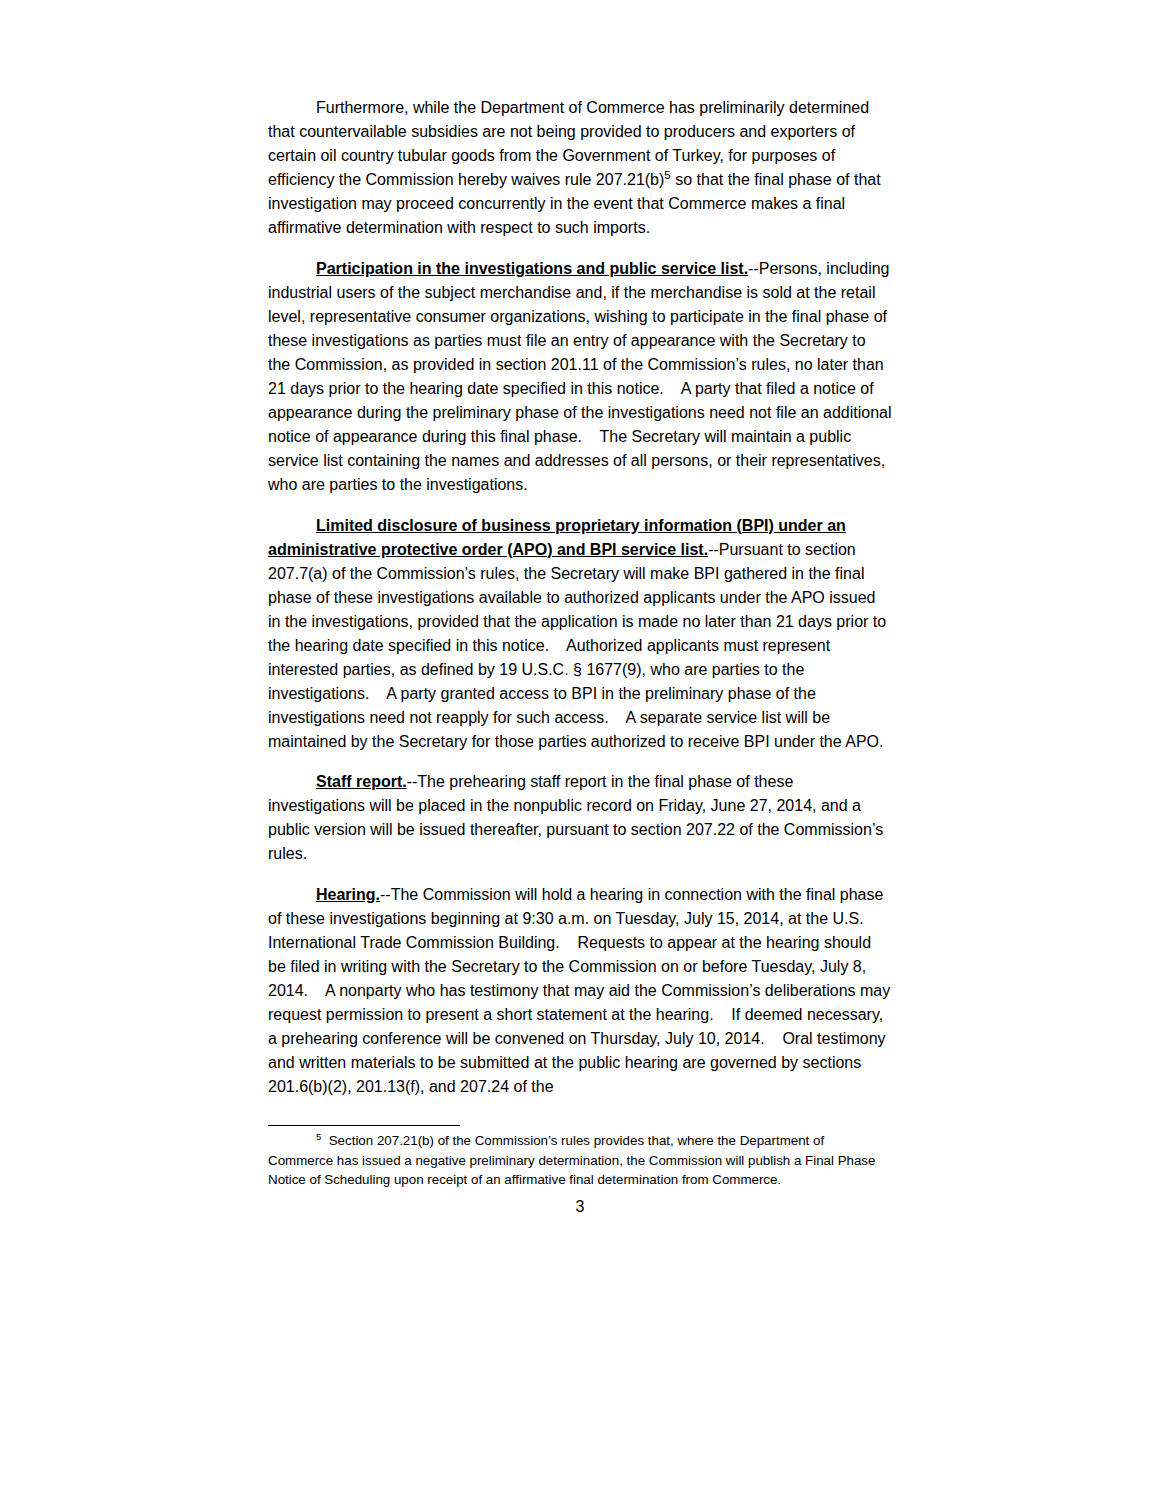Furthermore, while the Department of Commerce has preliminarily determined that countervailable subsidies are not being provided to producers and exporters of certain oil country tubular goods from the Government of Turkey, for purposes of efficiency the Commission hereby waives rule 207.21(b)5 so that the final phase of that investigation may proceed concurrently in the event that Commerce makes a final affirmative determination with respect to such imports.
Participation in the investigations and public service list.--Persons, including industrial users of the subject merchandise and, if the merchandise is sold at the retail level, representative consumer organizations, wishing to participate in the final phase of these investigations as parties must file an entry of appearance with the Secretary to the Commission, as provided in section 201.11 of the Commission’s rules, no later than 21 days prior to the hearing date specified in this notice. A party that filed a notice of appearance during the preliminary phase of the investigations need not file an additional notice of appearance during this final phase. The Secretary will maintain a public service list containing the names and addresses of all persons, or their representatives, who are parties to the investigations.
Limited disclosure of business proprietary information (BPI) under an administrative protective order (APO) and BPI service list.--Pursuant to section 207.7(a) of the Commission’s rules, the Secretary will make BPI gathered in the final phase of these investigations available to authorized applicants under the APO issued in the investigations, provided that the application is made no later than 21 days prior to the hearing date specified in this notice. Authorized applicants must represent interested parties, as defined by 19 U.S.C. § 1677(9), who are parties to the investigations. A party granted access to BPI in the preliminary phase of the investigations need not reapply for such access. A separate service list will be maintained by the Secretary for those parties authorized to receive BPI under the APO.
Staff report.--The prehearing staff report in the final phase of these investigations will be placed in the nonpublic record on Friday, June 27, 2014, and a public version will be issued thereafter, pursuant to section 207.22 of the Commission’s rules.
Hearing.--The Commission will hold a hearing in connection with the final phase of these investigations beginning at 9:30 a.m. on Tuesday, July 15, 2014, at the U.S. International Trade Commission Building. Requests to appear at the hearing should be filed in writing with the Secretary to the Commission on or before Tuesday, July 8, 2014. A nonparty who has testimony that may aid the Commission’s deliberations may request permission to present a short statement at the hearing. If deemed necessary, a prehearing conference will be convened on Thursday, July 10, 2014. Oral testimony and written materials to be submitted at the public hearing are governed by sections 201.6(b)(2), 201.13(f), and 207.24 of the
5 Section 207.21(b) of the Commission’s rules provides that, where the Department of Commerce has issued a negative preliminary determination, the Commission will publish a Final Phase Notice of Scheduling upon receipt of an affirmative final determination from Commerce.
3